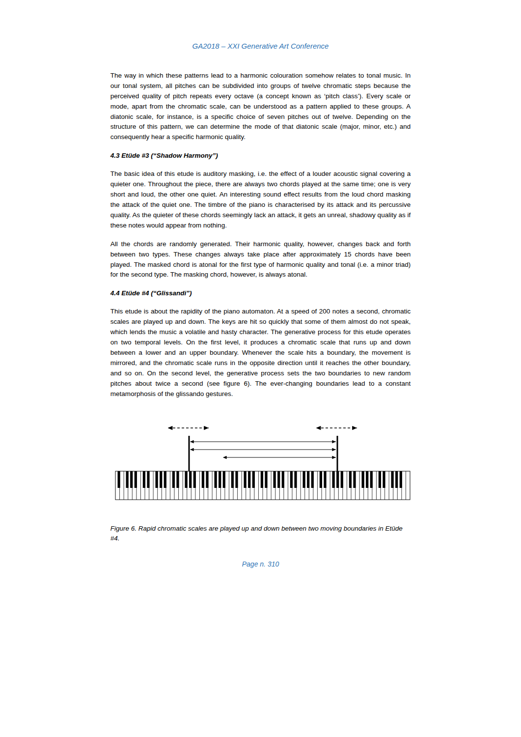GA2018 – XXI Generative Art Conference
The way in which these patterns lead to a harmonic colouration somehow relates to tonal music. In our tonal system, all pitches can be subdivided into groups of twelve chromatic steps because the perceived quality of pitch repeats every octave (a concept known as ‘pitch class’). Every scale or mode, apart from the chromatic scale, can be understood as a pattern applied to these groups. A diatonic scale, for instance, is a specific choice of seven pitches out of twelve. Depending on the structure of this pattern, we can determine the mode of that diatonic scale (major, minor, etc.) and consequently hear a specific harmonic quality.
4.3 Etüde #3 (“Shadow Harmony”)
The basic idea of this etude is auditory masking, i.e. the effect of a louder acoustic signal covering a quieter one. Throughout the piece, there are always two chords played at the same time; one is very short and loud, the other one quiet. An interesting sound effect results from the loud chord masking the attack of the quiet one. The timbre of the piano is characterised by its attack and its percussive quality. As the quieter of these chords seemingly lack an attack, it gets an unreal, shadowy quality as if these notes would appear from nothing.
All the chords are randomly generated. Their harmonic quality, however, changes back and forth between two types. These changes always take place after approximately 15 chords have been played. The masked chord is atonal for the first type of harmonic quality and tonal (i.e. a minor triad) for the second type. The masking chord, however, is always atonal.
4.4 Etüde #4 (“Glissandi”)
This etude is about the rapidity of the piano automaton. At a speed of 200 notes a second, chromatic scales are played up and down. The keys are hit so quickly that some of them almost do not speak, which lends the music a volatile and hasty character. The generative process for this etude operates on two temporal levels. On the first level, it produces a chromatic scale that runs up and down between a lower and an upper boundary. Whenever the scale hits a boundary, the movement is mirrored, and the chromatic scale runs in the opposite direction until it reaches the other boundary, and so on. On the second level, the generative process sets the two boundaries to new random pitches about twice a second (see figure 6). The ever-changing boundaries lead to a constant metamorphosis of the glissando gestures.
Figure 6. Rapid chromatic scales are played up and down between two moving boundaries in Etüde #4.
Page n. 310